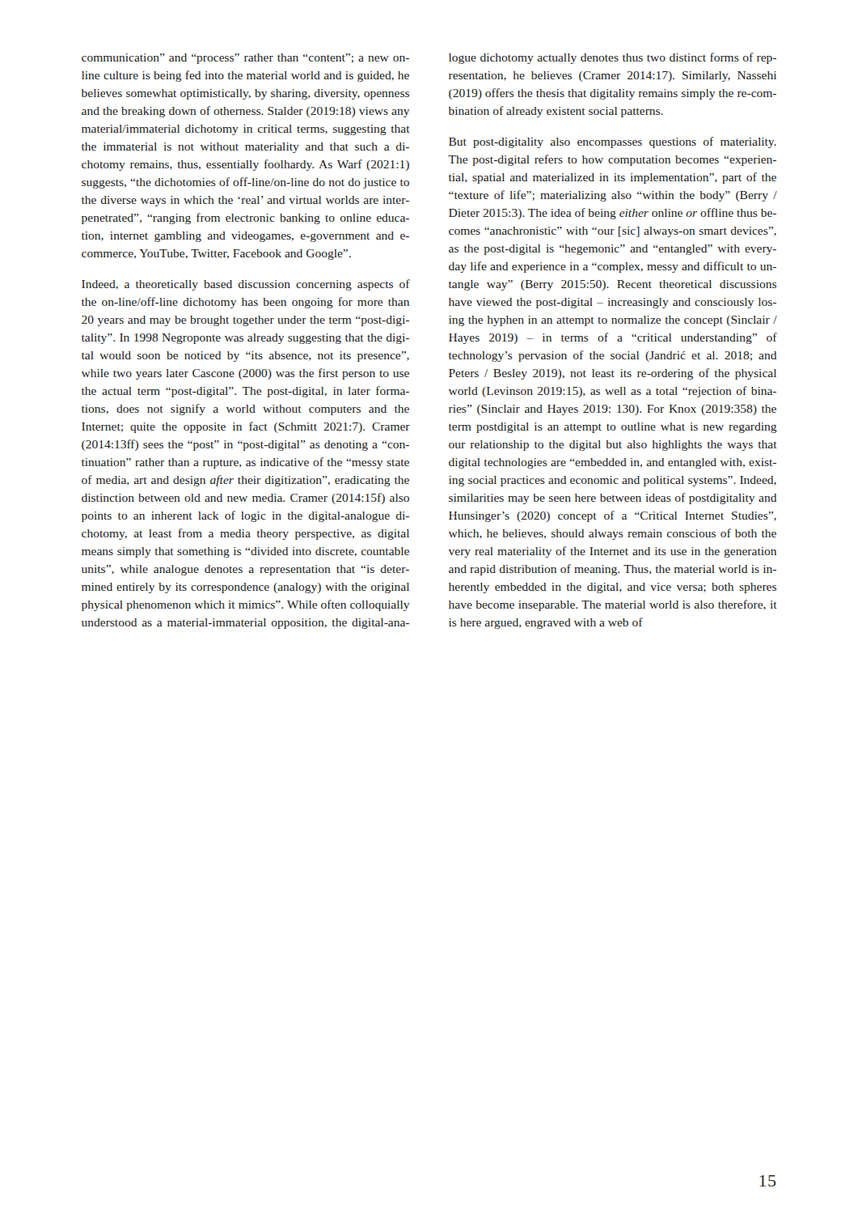communication” and “process” rather than “content”; a new online culture is being fed into the material world and is guided, he believes somewhat optimistically, by sharing, diversity, openness and the breaking down of otherness. Stalder (2019:18) views any material/immaterial dichotomy in critical terms, suggesting that the immaterial is not without materiality and that such a dichotomy remains, thus, essentially foolhardy. As Warf (2021:1) suggests, “the dichotomies of off-line/on-line do not do justice to the diverse ways in which the ‘real’ and virtual worlds are interpenetrated”, “ranging from electronic banking to online education, internet gambling and videogames, e-government and e-commerce, YouTube, Twitter, Facebook and Google”.
Indeed, a theoretically based discussion concerning aspects of the on-line/off-line dichotomy has been ongoing for more than 20 years and may be brought together under the term “post-digitality”. In 1998 Negroponte was already suggesting that the digital would soon be noticed by “its absence, not its presence”, while two years later Cascone (2000) was the first person to use the actual term “post-digital”. The post-digital, in later formations, does not signify a world without computers and the Internet; quite the opposite in fact (Schmitt 2021:7). Cramer (2014:13ff) sees the “post” in “post-digital” as denoting a “continuation” rather than a rupture, as indicative of the “messy state of media, art and design after their digitization”, eradicating the distinction between old and new media. Cramer (2014:15f) also points to an inherent lack of logic in the digital-analogue dichotomy, at least from a media theory perspective, as digital means simply that something is “divided into discrete, countable units”, while analogue denotes a representation that “is determined entirely by its correspondence (analogy) with the original physical phenomenon which it mimics”. While often colloquially understood as a material-immaterial opposition, the digital-analogue dichotomy actually denotes thus two distinct forms of representation, he believes (Cramer 2014:17). Similarly, Nassehi (2019) offers the thesis that digitality remains simply the re-combination of already existent social patterns.
But post-digitality also encompasses questions of materiality. The post-digital refers to how computation becomes “experiential, spatial and materialized in its implementation”, part of the “texture of life”; materializing also “within the body” (Berry / Dieter 2015:3). The idea of being either online or offline thus becomes “anachronistic” with “our [sic] always-on smart devices”, as the post-digital is “hegemonic” and “entangled” with everyday life and experience in a “complex, messy and difficult to untangle way” (Berry 2015:50). Recent theoretical discussions have viewed the post-digital – increasingly and consciously losing the hyphen in an attempt to normalize the concept (Sinclair / Hayes 2019) – in terms of a “critical understanding” of technology’s pervasion of the social (Jandrić et al. 2018; and Peters / Besley 2019), not least its re-ordering of the physical world (Levinson 2019:15), as well as a total “rejection of binaries” (Sinclair and Hayes 2019: 130). For Knox (2019:358) the term postdigital is an attempt to outline what is new regarding our relationship to the digital but also highlights the ways that digital technologies are “embedded in, and entangled with, existing social practices and economic and political systems”. Indeed, similarities may be seen here between ideas of postdigitality and Hunsinger’s (2020) concept of a “Critical Internet Studies”, which, he believes, should always remain conscious of both the very real materiality of the Internet and its use in the generation and rapid distribution of meaning. Thus, the material world is inherently embedded in the digital, and vice versa; both spheres have become inseparable. The material world is also therefore, it is here argued, engraved with a web of
15